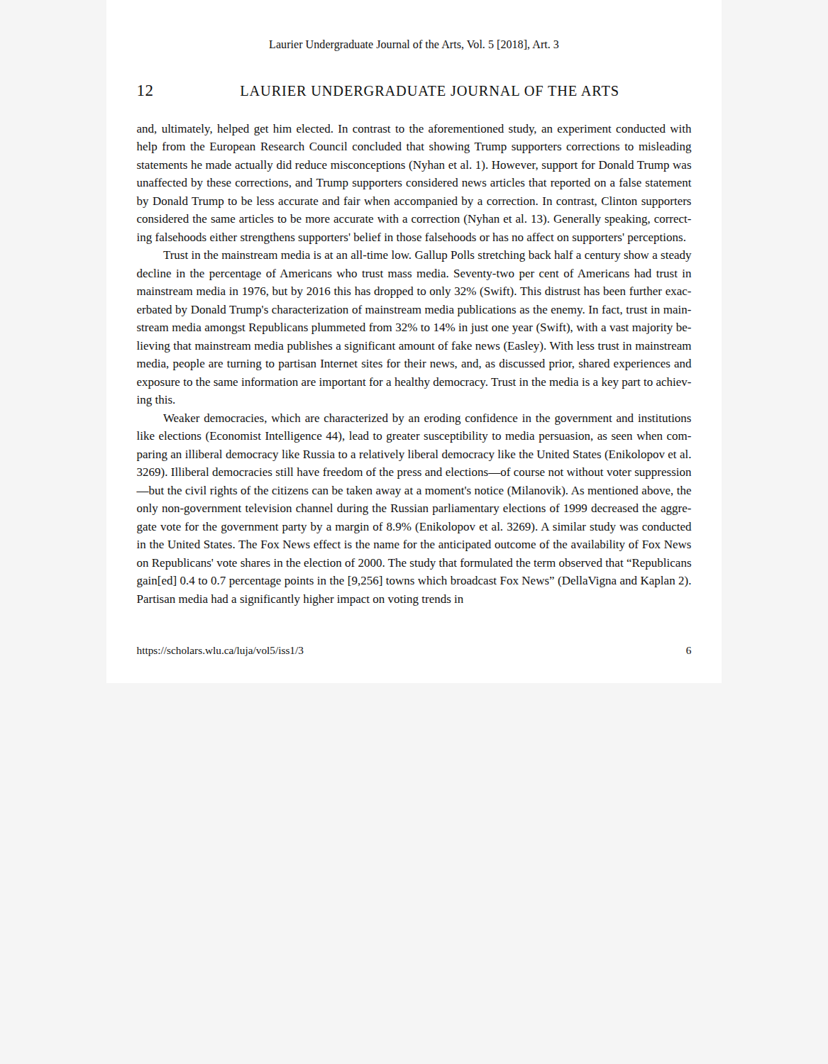Laurier Undergraduate Journal of the Arts, Vol. 5 [2018], Art. 3
12 Laurier Undergraduate Journal of the Arts
and, ultimately, helped get him elected. In contrast to the aforementioned study, an experiment conducted with help from the European Research Council concluded that showing Trump supporters corrections to misleading statements he made actually did reduce misconceptions (Nyhan et al. 1). However, support for Donald Trump was unaffected by these corrections, and Trump supporters considered news articles that reported on a false statement by Donald Trump to be less accurate and fair when accompanied by a correction. In contrast, Clinton supporters considered the same articles to be more accurate with a correction (Nyhan et al. 13). Generally speaking, correcting falsehoods either strengthens supporters' belief in those falsehoods or has no affect on supporters' perceptions.
Trust in the mainstream media is at an all-time low. Gallup Polls stretching back half a century show a steady decline in the percentage of Americans who trust mass media. Seventy-two per cent of Americans had trust in mainstream media in 1976, but by 2016 this has dropped to only 32% (Swift). This distrust has been further exacerbated by Donald Trump's characterization of mainstream media publications as the enemy. In fact, trust in mainstream media amongst Republicans plummeted from 32% to 14% in just one year (Swift), with a vast majority believing that mainstream media publishes a significant amount of fake news (Easley). With less trust in mainstream media, people are turning to partisan Internet sites for their news, and, as discussed prior, shared experiences and exposure to the same information are important for a healthy democracy. Trust in the media is a key part to achieving this.
Weaker democracies, which are characterized by an eroding confidence in the government and institutions like elections (Economist Intelligence 44), lead to greater susceptibility to media persuasion, as seen when comparing an illiberal democracy like Russia to a relatively liberal democracy like the United States (Enikolopov et al. 3269). Illiberal democracies still have freedom of the press and elections—of course not without voter suppression—but the civil rights of the citizens can be taken away at a moment's notice (Milanovik). As mentioned above, the only non-government television channel during the Russian parliamentary elections of 1999 decreased the aggregate vote for the government party by a margin of 8.9% (Enikolopov et al. 3269). A similar study was conducted in the United States. The Fox News effect is the name for the anticipated outcome of the availability of Fox News on Republicans' vote shares in the election of 2000. The study that formulated the term observed that “Republicans gain[ed] 0.4 to 0.7 percentage points in the [9,256] towns which broadcast Fox News” (DellaVigna and Kaplan 2). Partisan media had a significantly higher impact on voting trends in
https://scholars.wlu.ca/luja/vol5/iss1/3 6